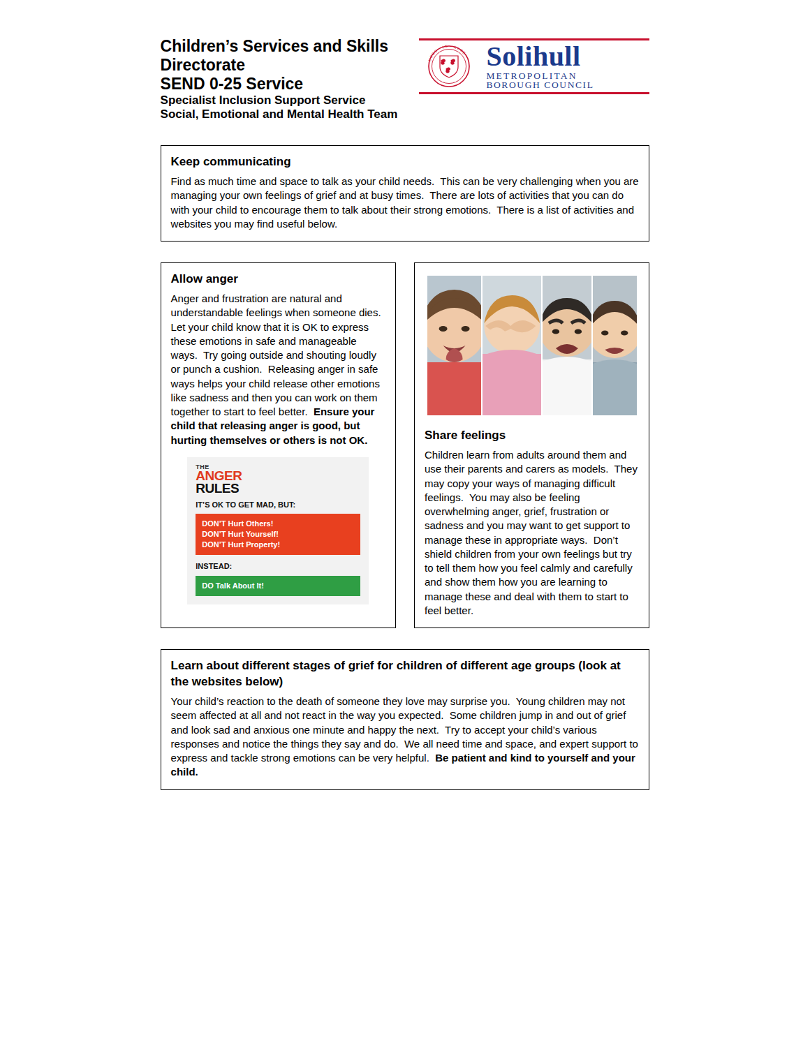Children’s Services and Skills Directorate
SEND 0-25 Service
Specialist Inclusion Support Service
Social, Emotional and Mental Health Team
URBS · IN · RURE
Solihull
METROPOLITAN
BOROUGH COUNCIL
Keep communicating
Find as much time and space to talk as your child needs. This can be very challenging when you are managing your own feelings of grief and at busy times. There are lots of activities that you can do with your child to encourage them to talk about their strong emotions. There is a list of activities and websites you may find useful below.
Allow anger
Anger and frustration are natural and understandable feelings when someone dies. Let your child know that it is OK to express these emotions in safe and manageable ways. Try going outside and shouting loudly or punch a cushion. Releasing anger in safe ways helps your child release other emotions like sadness and then you can work on them together to start to feel better. Ensure your child that releasing anger is good, but hurting themselves or others is not OK.
THE ANGER RULES
IT’S OK TO GET MAD, BUT:
DON’T Hurt Others!
DON’T Hurt Yourself!
DON’T Hurt Property!
INSTEAD:
DO Talk About It!
Share feelings
Children learn from adults around them and use their parents and carers as models. They may copy your ways of managing difficult feelings. You may also be feeling overwhelming anger, grief, frustration or sadness and you may want to get support to manage these in appropriate ways. Don’t shield children from your own feelings but try to tell them how you feel calmly and carefully and show them how you are learning to manage these and deal with them to start to feel better.
Learn about different stages of grief for children of different age groups (look at the websites below)
Your child’s reaction to the death of someone they love may surprise you. Young children may not seem affected at all and not react in the way you expected. Some children jump in and out of grief and look sad and anxious one minute and happy the next. Try to accept your child’s various responses and notice the things they say and do. We all need time and space, and expert support to express and tackle strong emotions can be very helpful. Be patient and kind to yourself and your child.